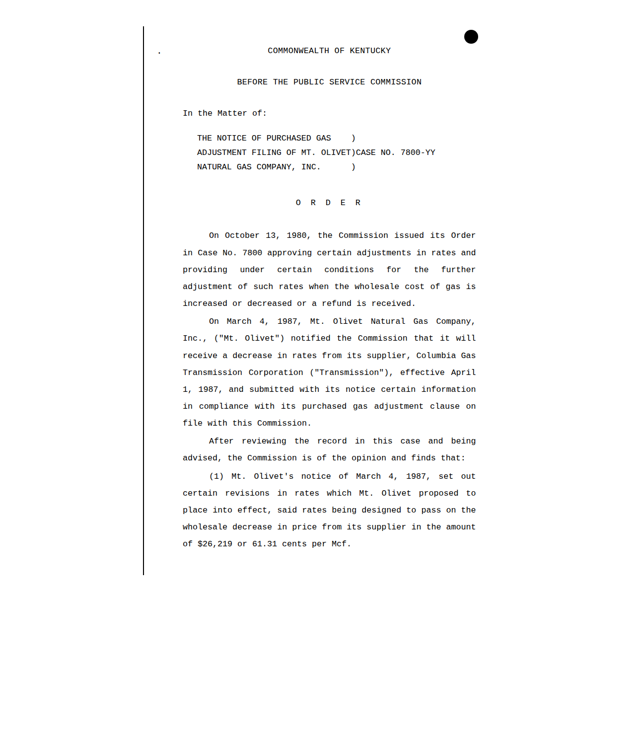·
COMMONWEALTH OF KENTUCKY
BEFORE THE PUBLIC SERVICE COMMISSION
In the Matter of:
| THE NOTICE OF PURCHASED GAS | ) | |
| ADJUSTMENT FILING OF MT. OLIVET | ) | CASE NO. 7800-YY |
| NATURAL GAS COMPANY, INC. | ) | |
O R D E R
On October 13, 1980, the Commission issued its Order in Case No. 7800 approving certain adjustments in rates and providing under certain conditions for the further adjustment of such rates when the wholesale cost of gas is increased or decreased or a refund is received.
On March 4, 1987, Mt. Olivet Natural Gas Company, Inc., ("Mt. Olivet") notified the Commission that it will receive a decrease in rates from its supplier, Columbia Gas Transmission Corporation ("Transmission"), effective April 1, 1987, and submitted with its notice certain information in compliance with its purchased gas adjustment clause on file with this Commission.
After reviewing the record in this case and being advised, the Commission is of the opinion and finds that:
(1) Mt. Olivet's notice of March 4, 1987, set out certain revisions in rates which Mt. Olivet proposed to place into effect, said rates being designed to pass on the wholesale decrease in price from its supplier in the amount of $26,219 or 61.31 cents per Mcf.